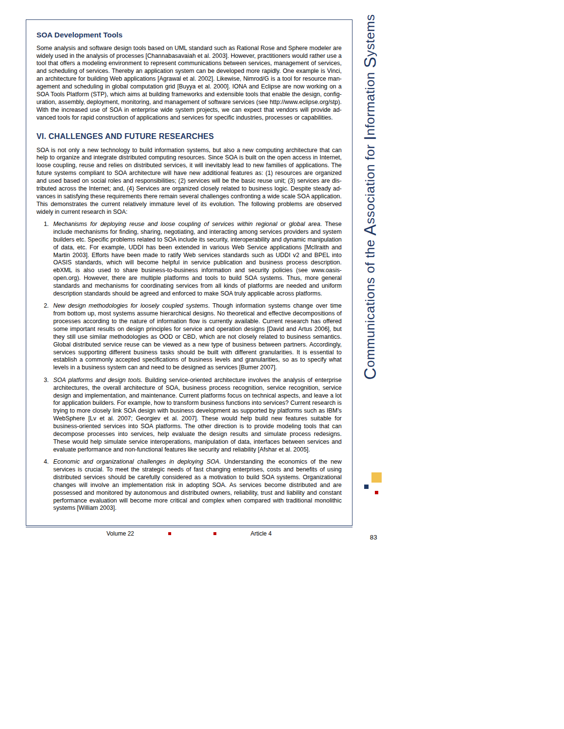Communications of the Association for Information Systems
SOA Development Tools
Some analysis and software design tools based on UML standard such as Rational Rose and Sphere modeler are widely used in the analysis of processes [Channabasavaiah et al. 2003]. However, practitioners would rather use a tool that offers a modeling environment to represent communications between services, management of services, and scheduling of services. Thereby an application system can be developed more rapidly. One example is Vinci, an architecture for building Web applications [Agrawal et al. 2002]. Likewise, Nimrod/G is a tool for resource management and scheduling in global computation grid [Buyya et al. 2000]. IONA and Eclipse are now working on a SOA Tools Platform (STP), which aims at building frameworks and extensible tools that enable the design, configuration, assembly, deployment, monitoring, and management of software services (see http://www.eclipse.org/stp). With the increased use of SOA in enterprise wide system projects, we can expect that vendors will provide advanced tools for rapid construction of applications and services for specific industries, processes or capabilities.
VI. CHALLENGES AND FUTURE RESEARCHES
SOA is not only a new technology to build information systems, but also a new computing architecture that can help to organize and integrate distributed computing resources. Since SOA is built on the open access in Internet, loose coupling, reuse and relies on distributed services, it will inevitably lead to new families of applications. The future systems compliant to SOA architecture will have new additional features as: (1) resources are organized and used based on social roles and responsibilities; (2) services will be the basic reuse unit; (3) services are distributed across the Internet; and, (4) Services are organized closely related to business logic. Despite steady advances in satisfying these requirements there remain several challenges confronting a wide scale SOA application. This demonstrates the current relatively immature level of its evolution. The following problems are observed widely in current research in SOA:
Mechanisms for deploying reuse and loose coupling of services within regional or global area. These include mechanisms for finding, sharing, negotiating, and interacting among services providers and system builders etc. Specific problems related to SOA include its security, interoperability and dynamic manipulation of data, etc. For example, UDDI has been extended in various Web Service applications [McIlraith and Martin 2003]. Efforts have been made to ratify Web services standards such as UDDI v2 and BPEL into OASIS standards, which will become helpful in service publication and business process description. ebXML is also used to share business-to-business information and security policies (see www.oasis-open.org). However, there are multiple platforms and tools to build SOA systems. Thus, more general standards and mechanisms for coordinating services from all kinds of platforms are needed and uniform description standards should be agreed and enforced to make SOA truly applicable across platforms.
New design methodologies for loosely coupled systems. Though information systems change over time from bottom up, most systems assume hierarchical designs. No theoretical and effective decompositions of processes according to the nature of information flow is currently available. Current research has offered some important results on design principles for service and operation designs [David and Artus 2006], but they still use similar methodologies as OOD or CBD, which are not closely related to business semantics. Global distributed service reuse can be viewed as a new type of business between partners. Accordingly, services supporting different business tasks should be built with different granularities. It is essential to establish a commonly accepted specifications of business levels and granularities, so as to specify what levels in a business system can and need to be designed as services [Bumer 2007].
SOA platforms and design tools. Building service-oriented architecture involves the analysis of enterprise architectures, the overall architecture of SOA, business process recognition, service recognition, service design and implementation, and maintenance. Current platforms focus on technical aspects, and leave a lot for application builders. For example, how to transform business functions into services? Current research is trying to more closely link SOA design with business development as supported by platforms such as IBM's WebSphere [Lv et al. 2007; Georgiev et al. 2007]. These would help build new features suitable for business-oriented services into SOA platforms. The other direction is to provide modeling tools that can decompose processes into services, help evaluate the design results and simulate process redesigns. These would help simulate service interoperations, manipulation of data, interfaces between services and evaluate performance and non-functional features like security and reliability [Afshar et al. 2005].
Economic and organizational challenges in deploying SOA. Understanding the economics of the new services is crucial. To meet the strategic needs of fast changing enterprises, costs and benefits of using distributed services should be carefully considered as a motivation to build SOA systems. Organizational changes will involve an implementation risk in adopting SOA. As services become distributed and are possessed and monitored by autonomous and distributed owners, reliability, trust and liability and constant performance evaluation will become more critical and complex when compared with traditional monolithic systems [William 2003].
Volume 22 Article 4
83